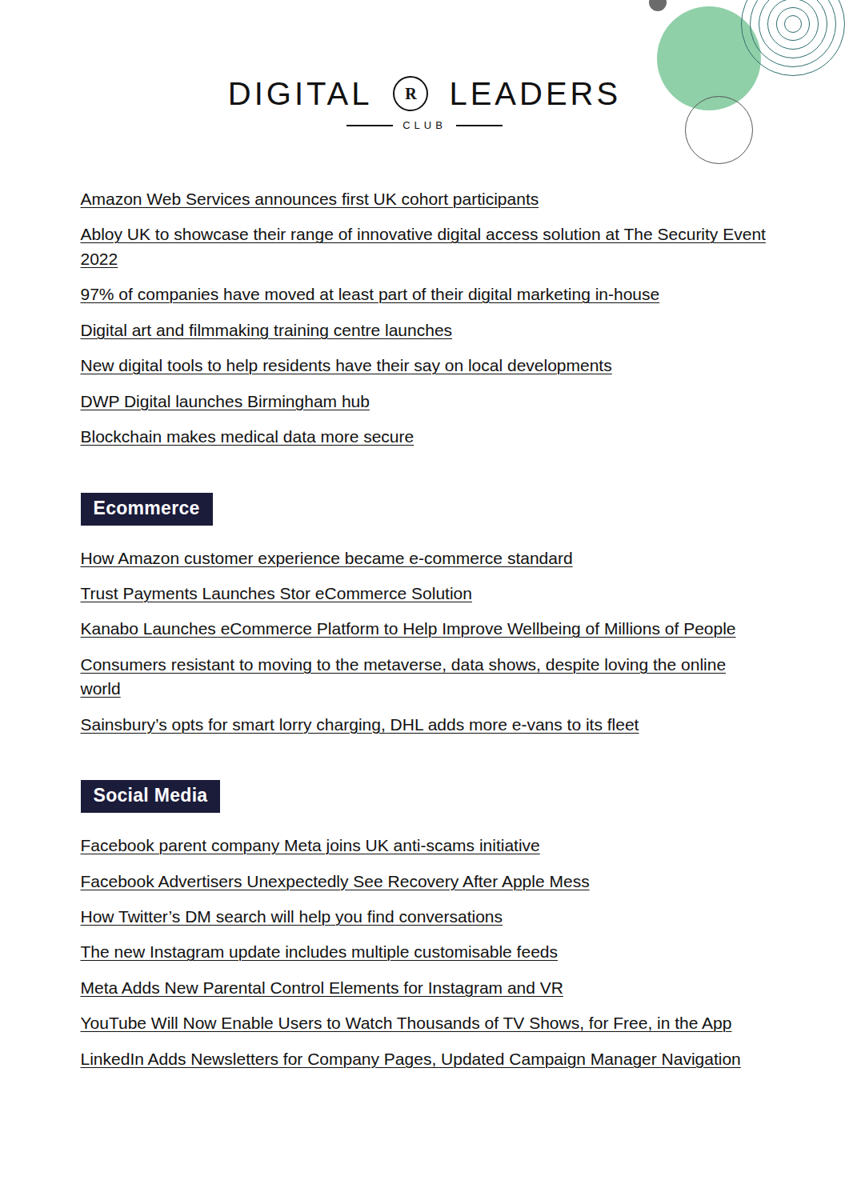DIGITAL R LEADERS
CLUB
Amazon Web Services announces first UK cohort participants
Abloy UK to showcase their range of innovative digital access solution at The Security Event 2022
97% of companies have moved at least part of their digital marketing in-house
Digital art and filmmaking training centre launches
New digital tools to help residents have their say on local developments
DWP Digital launches Birmingham hub
Blockchain makes medical data more secure
Ecommerce
How Amazon customer experience became e-commerce standard
Trust Payments Launches Stor eCommerce Solution
Kanabo Launches eCommerce Platform to Help Improve Wellbeing of Millions of People
Consumers resistant to moving to the metaverse, data shows, despite loving the online world
Sainsbury’s opts for smart lorry charging, DHL adds more e-vans to its fleet
Social Media
Facebook parent company Meta joins UK anti-scams initiative
Facebook Advertisers Unexpectedly See Recovery After Apple Mess
How Twitter’s DM search will help you find conversations
The new Instagram update includes multiple customisable feeds
Meta Adds New Parental Control Elements for Instagram and VR
YouTube Will Now Enable Users to Watch Thousands of TV Shows, for Free, in the App
LinkedIn Adds Newsletters for Company Pages, Updated Campaign Manager Navigation